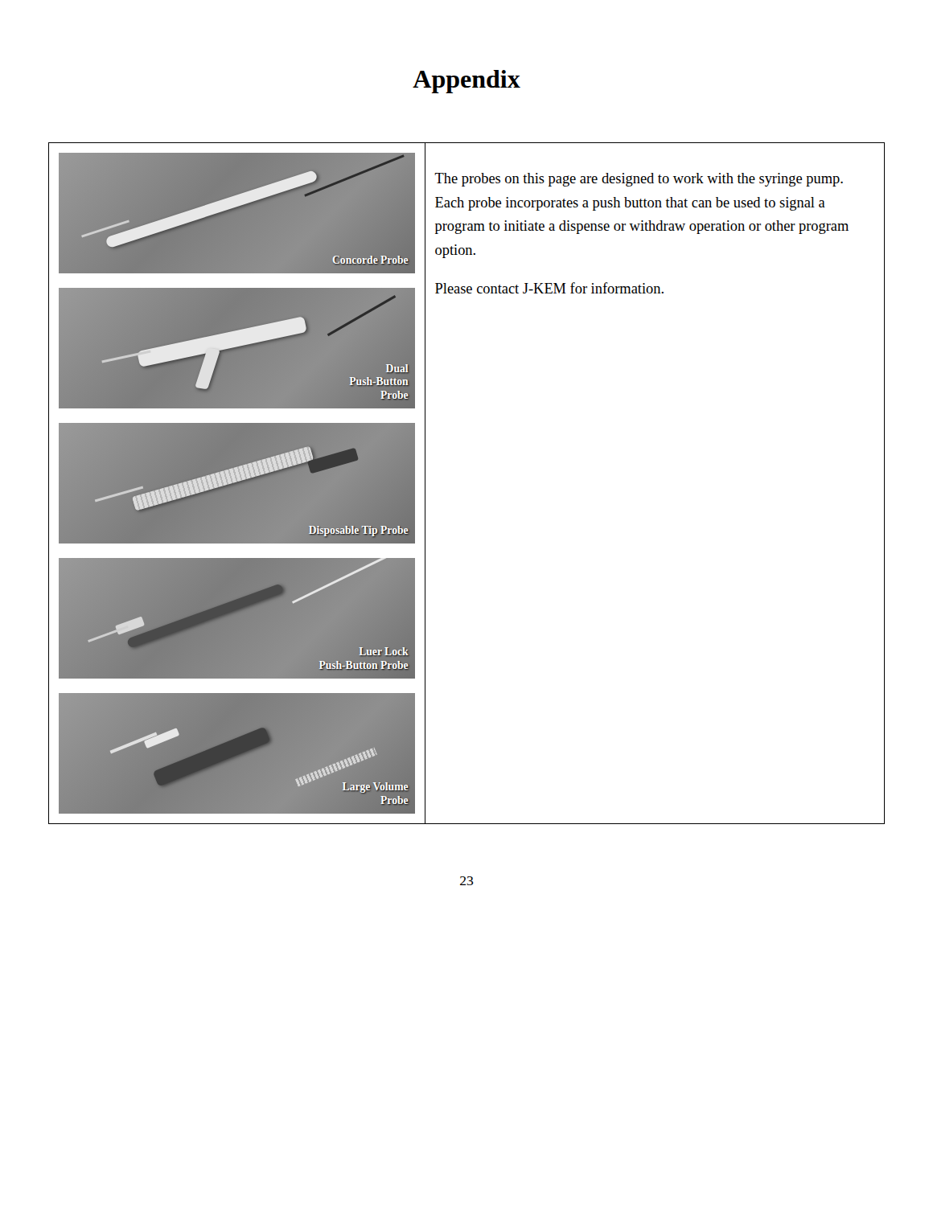Appendix
| Concorde Probe Dual Push-Button Probe Disposable Tip Probe Luer Lock Push-Button Probe Large Volume Probe | The probes on this page are designed to work with the syringe pump. Each probe incorporates a push button that can be used to signal a program to initiate a dispense or withdraw operation or other program option. Please contact J-KEM for information. |
23